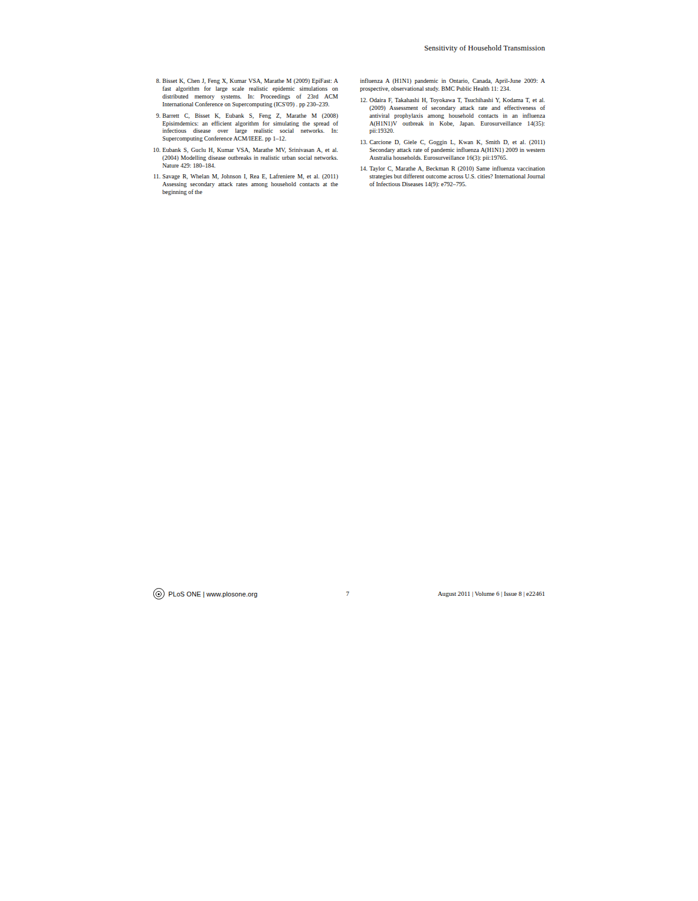Sensitivity of Household Transmission
8. Bisset K, Chen J, Feng X, Kumar VSA, Marathe M (2009) EpiFast: A fast algorithm for large scale realistic epidemic simulations on distributed memory systems. In: Proceedings of 23rd ACM International Conference on Supercomputing (ICS'09) . pp 230–239.
9. Barrett C, Bisset K, Eubank S, Feng Z, Marathe M (2008) Episimdemics: an efficient algorithm for simulating the spread of infectious disease over large realistic social networks. In: Supercomputing Conference ACM/IEEE. pp 1–12.
10. Eubank S, Guclu H, Kumar VSA, Marathe MV, Srinivasan A, et al. (2004) Modelling disease outbreaks in realistic urban social networks. Nature 429: 180–184.
11. Savage R, Whelan M, Johnson I, Rea E, Lafreniere M, et al. (2011) Assessing secondary attack rates among household contacts at the beginning of the
influenza A (H1N1) pandemic in Ontario, Canada, April-June 2009: A prospective, observational study. BMC Public Health 11: 234.
12. Odaira F, Takahashi H, Toyokawa T, Tsuchihashi Y, Kodama T, et al. (2009) Assessment of secondary attack rate and effectiveness of antiviral prophylaxis among household contacts in an influenza A(H1N1)V outbreak in Kobe, Japan. Eurosurveillance 14(35): pii:19320.
13. Carcione D, Giele C, Goggin L, Kwan K, Smith D, et al. (2011) Secondary attack rate of pandemic influenza A(H1N1) 2009 in western Australia households. Eurosurveillance 16(3): pii:19765.
14. Taylor C, Marathe A, Beckman R (2010) Same influenza vaccination strategies but different outcome across U.S. cities? International Journal of Infectious Diseases 14(9): e792–795.
PLoS ONE | www.plosone.org
7
August 2011 | Volume 6 | Issue 8 | e22461